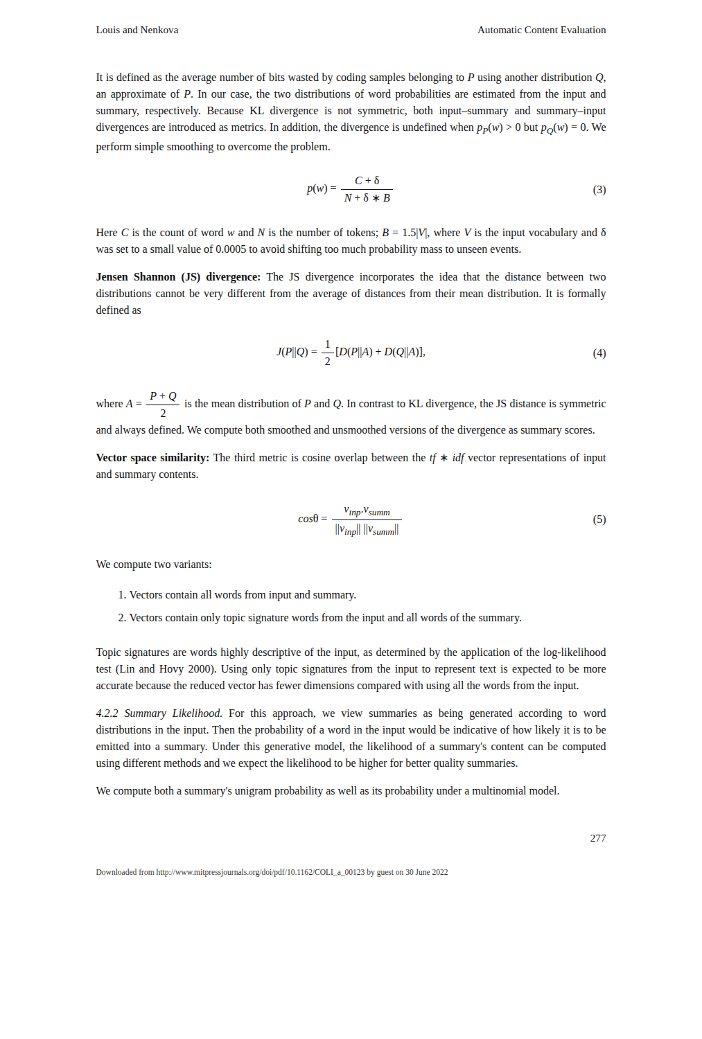Louis and Nenkova
Automatic Content Evaluation
It is defined as the average number of bits wasted by coding samples belonging to P using another distribution Q, an approximate of P. In our case, the two distributions of word probabilities are estimated from the input and summary, respectively. Because KL divergence is not symmetric, both input–summary and summary–input divergences are introduced as metrics. In addition, the divergence is undefined when pP(w) > 0 but pQ(w) = 0. We perform simple smoothing to overcome the problem.
p(w) = C + δ N + δ ∗ B
(3)
Here C is the count of word w and N is the number of tokens; B = 1.5|V|, where V is the input vocabulary and δ was set to a small value of 0.0005 to avoid shifting too much probability mass to unseen events.
Jensen Shannon (JS) divergence: The JS divergence incorporates the idea that the distance between two distributions cannot be very different from the average of distances from their mean distribution. It is formally defined as
J(P||Q) = 12[D(P||A) + D(Q||A)],
(4)
where A = P + Q 2 is the mean distribution of P and Q. In contrast to KL divergence, the JS distance is symmetric and always defined. We compute both smoothed and unsmoothed versions of the divergence as summary scores.
Vector space similarity: The third metric is cosine overlap between the tf ∗ idf vector representations of input and summary contents.
cosθ = vinp.vsumm||vinp|| ||vsumm||
(5)
We compute two variants:
Vectors contain all words from input and summary.
Vectors contain only topic signature words from the input and all words of the summary.
Topic signatures are words highly descriptive of the input, as determined by the application of the log-likelihood test (Lin and Hovy 2000). Using only topic signatures from the input to represent text is expected to be more accurate because the reduced vector has fewer dimensions compared with using all the words from the input.
4.2.2 Summary Likelihood. For this approach, we view summaries as being generated according to word distributions in the input. Then the probability of a word in the input would be indicative of how likely it is to be emitted into a summary. Under this generative model, the likelihood of a summary's content can be computed using different methods and we expect the likelihood to be higher for better quality summaries.
We compute both a summary's unigram probability as well as its probability under a multinomial model.
277
Downloaded from http://www.mitpressjournals.org/doi/pdf/10.1162/COLI_a_00123 by guest on 30 June 2022